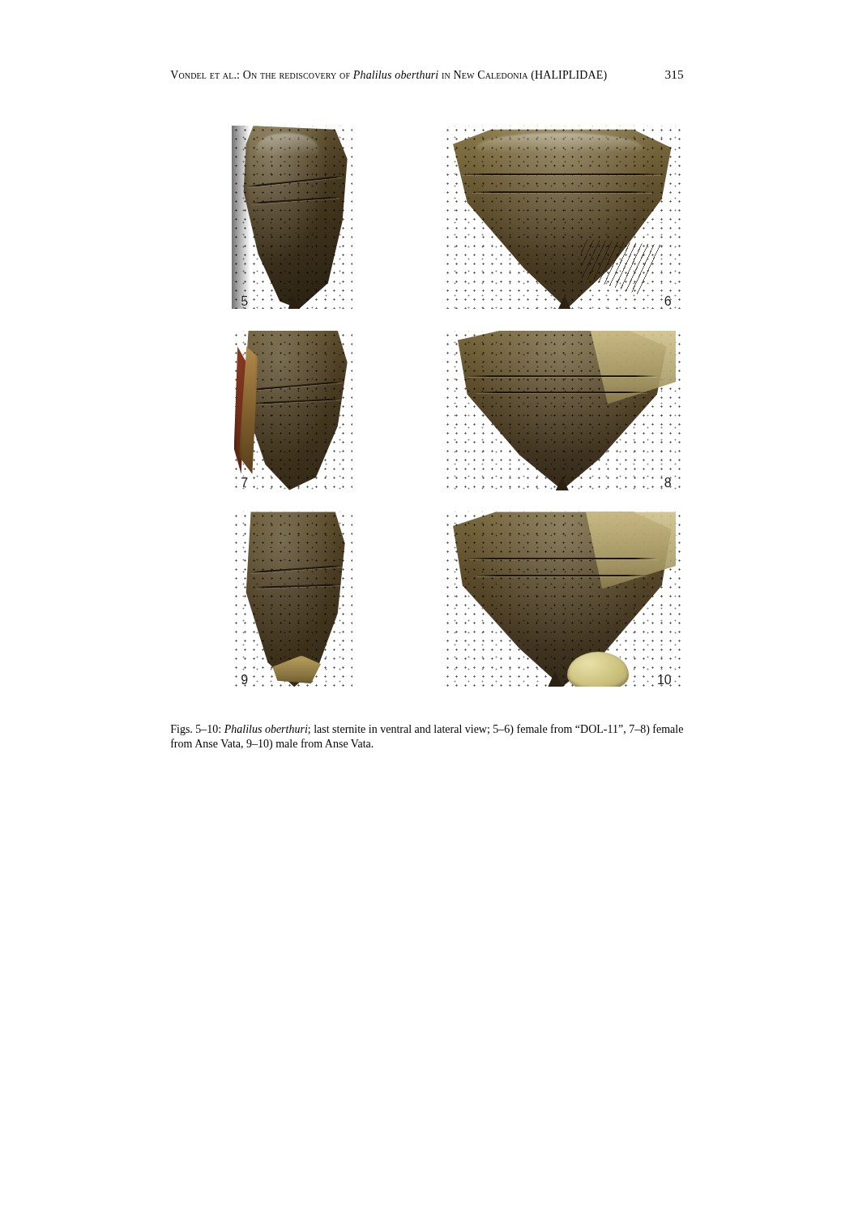Vondel et al.: On the rediscovery of Phalilus oberthuri in New Caledonia (HALIPLIDAE)
315
5
6
7
8
9
10
Figs. 5–10: Phalilus oberthuri; last sternite in ventral and lateral view; 5–6) female from “DOL-11”, 7–8) female from Anse Vata, 9–10) male from Anse Vata.